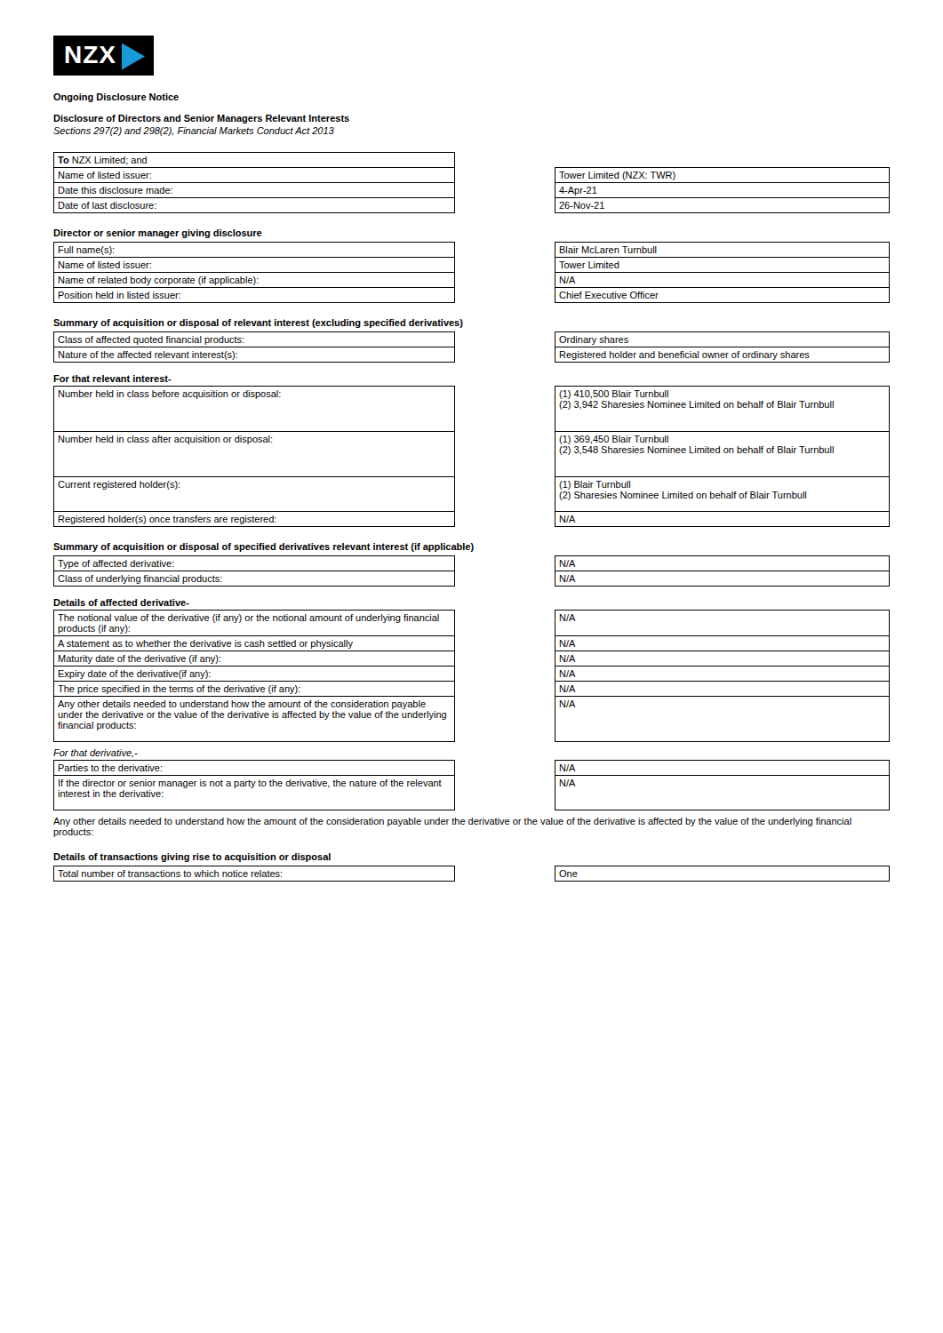NZX
Ongoing Disclosure Notice
Disclosure of Directors and Senior Managers Relevant Interests
Sections 297(2) and 298(2), Financial Markets Conduct Act 2013
| To NZX Limited; and | | |
| Name of listed issuer: | | Tower Limited (NZX: TWR) |
| Date this disclosure made: | | 4-Apr-21 |
| Date of last disclosure: | | 26-Nov-21 |
Director or senior manager giving disclosure
| Full name(s): | | Blair McLaren Turnbull |
| Name of listed issuer: | | Tower Limited |
| Name of related body corporate (if applicable): | | N/A |
| Position held in listed issuer: | | Chief Executive Officer |
Summary of acquisition or disposal of relevant interest (excluding specified derivatives)
| Class of affected quoted financial products: | | Ordinary shares |
| Nature of the affected relevant interest(s): | | Registered holder and beneficial owner of ordinary shares |
For that relevant interest-
| Number held in class before acquisition or disposal: | | (1) 410,500 Blair Turnbull (2) 3,942 Sharesies Nominee Limited on behalf of Blair Turnbull |
| Number held in class after acquisition or disposal: | | (1) 369,450 Blair Turnbull (2) 3,548 Sharesies Nominee Limited on behalf of Blair Turnbull |
| Current registered holder(s): | | (1) Blair Turnbull (2) Sharesies Nominee Limited on behalf of Blair Turnbull |
| Registered holder(s) once transfers are registered: | | N/A |
Summary of acquisition or disposal of specified derivatives relevant interest (if applicable)
| Type of affected derivative: | | N/A |
| Class of underlying financial products: | | N/A |
Details of affected derivative-
| The notional value of the derivative (if any) or the notional amount of underlying financial products (if any): | | N/A |
| A statement as to whether the derivative is cash settled or physically | | N/A |
| Maturity date of the derivative (if any): | | N/A |
| Expiry date of the derivative(if any): | | N/A |
| The price specified in the terms of the derivative (if any): | | N/A |
| Any other details needed to understand how the amount of the consideration payable under the derivative or the value of the derivative is affected by the value of the underlying financial products: | | N/A |
For that derivative,-
| Parties to the derivative: | | N/A |
| If the director or senior manager is not a party to the derivative, the nature of the relevant interest in the derivative: | | N/A |
Any other details needed to understand how the amount of the consideration payable under the derivative or the value of the derivative is affected by the value of the underlying financial products:
Details of transactions giving rise to acquisition or disposal
| Total number of transactions to which notice relates: | | One |